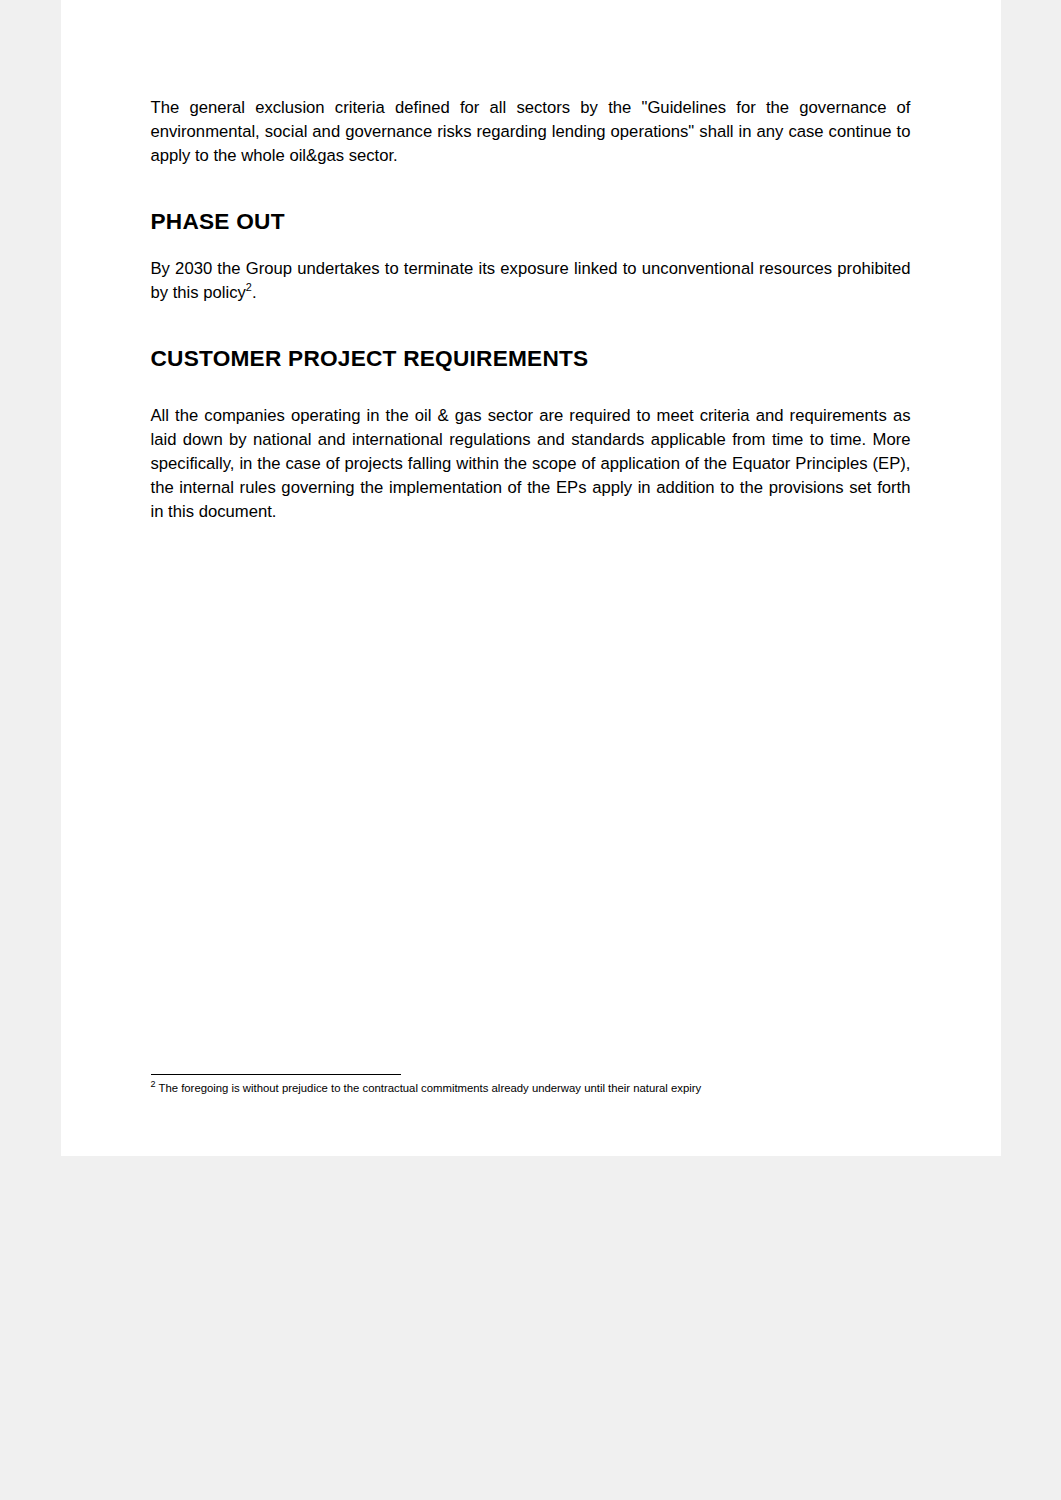The general exclusion criteria defined for all sectors by the "Guidelines for the governance of environmental, social and governance risks regarding lending operations" shall in any case continue to apply to the whole oil&gas sector.
PHASE OUT
By 2030 the Group undertakes to terminate its exposure linked to unconventional resources prohibited by this policy2.
CUSTOMER PROJECT REQUIREMENTS
All the companies operating in the oil & gas sector are required to meet criteria and requirements as laid down by national and international regulations and standards applicable from time to time. More specifically, in the case of projects falling within the scope of application of the Equator Principles (EP), the internal rules governing the implementation of the EPs apply in addition to the provisions set forth in this document.
2 The foregoing is without prejudice to the contractual commitments already underway until their natural expiry